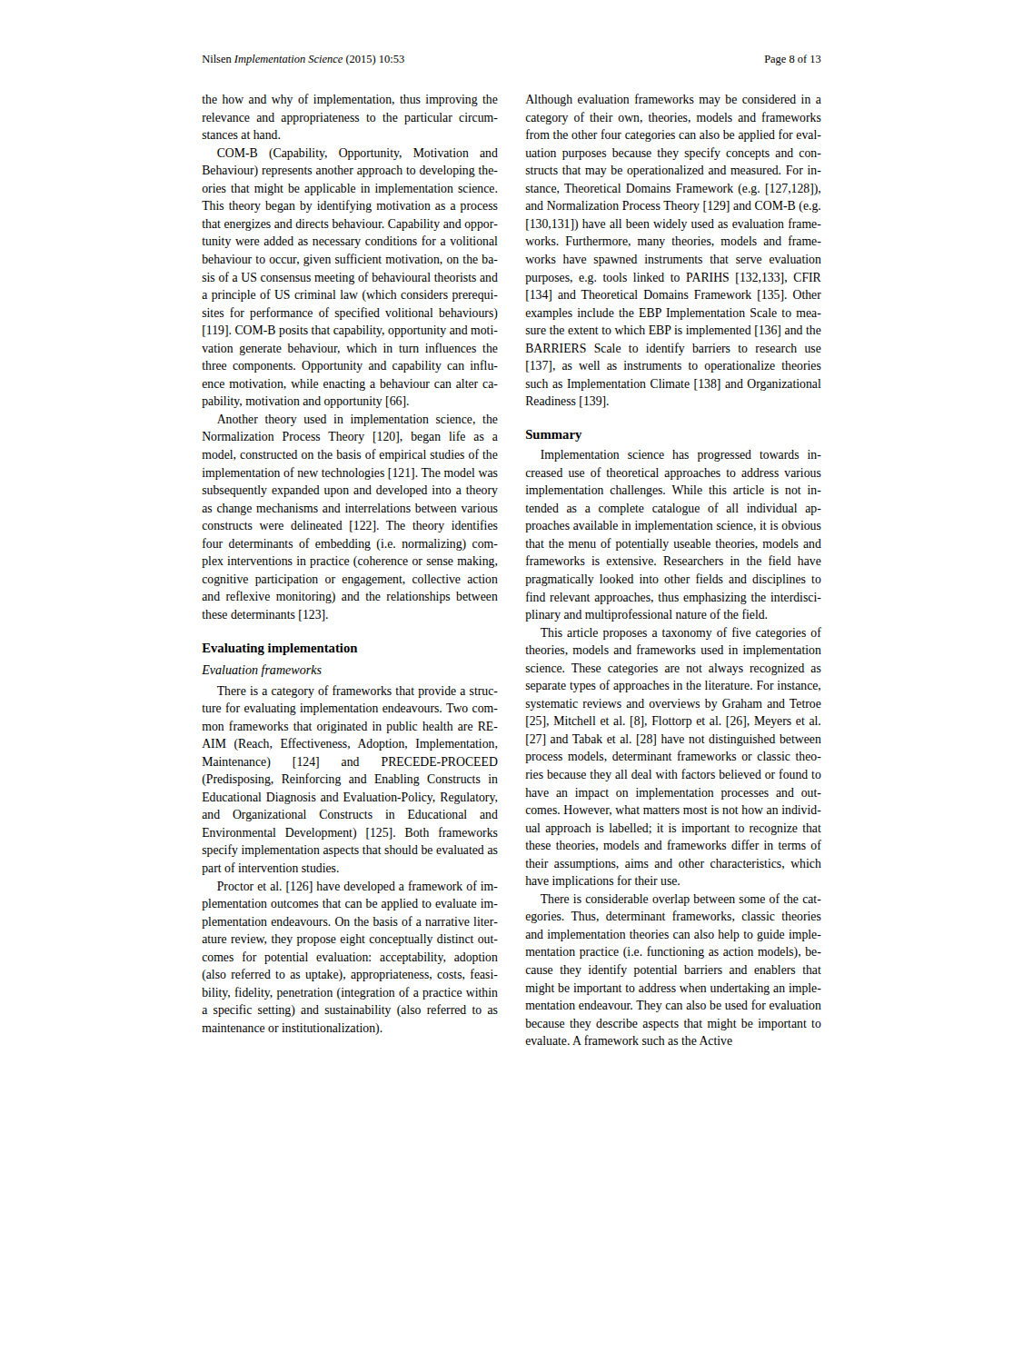Nilsen Implementation Science (2015) 10:53 Page 8 of 13
the how and why of implementation, thus improving the relevance and appropriateness to the particular circumstances at hand.
COM-B (Capability, Opportunity, Motivation and Behaviour) represents another approach to developing theories that might be applicable in implementation science. This theory began by identifying motivation as a process that energizes and directs behaviour. Capability and opportunity were added as necessary conditions for a volitional behaviour to occur, given sufficient motivation, on the basis of a US consensus meeting of behavioural theorists and a principle of US criminal law (which considers prerequisites for performance of specified volitional behaviours) [119]. COM-B posits that capability, opportunity and motivation generate behaviour, which in turn influences the three components. Opportunity and capability can influence motivation, while enacting a behaviour can alter capability, motivation and opportunity [66].
Another theory used in implementation science, the Normalization Process Theory [120], began life as a model, constructed on the basis of empirical studies of the implementation of new technologies [121]. The model was subsequently expanded upon and developed into a theory as change mechanisms and interrelations between various constructs were delineated [122]. The theory identifies four determinants of embedding (i.e. normalizing) complex interventions in practice (coherence or sense making, cognitive participation or engagement, collective action and reflexive monitoring) and the relationships between these determinants [123].
Evaluating implementation
Evaluation frameworks
There is a category of frameworks that provide a structure for evaluating implementation endeavours. Two common frameworks that originated in public health are RE-AIM (Reach, Effectiveness, Adoption, Implementation, Maintenance) [124] and PRECEDE-PROCEED (Predisposing, Reinforcing and Enabling Constructs in Educational Diagnosis and Evaluation-Policy, Regulatory, and Organizational Constructs in Educational and Environmental Development) [125]. Both frameworks specify implementation aspects that should be evaluated as part of intervention studies.
Proctor et al. [126] have developed a framework of implementation outcomes that can be applied to evaluate implementation endeavours. On the basis of a narrative literature review, they propose eight conceptually distinct outcomes for potential evaluation: acceptability, adoption (also referred to as uptake), appropriateness, costs, feasibility, fidelity, penetration (integration of a practice within a specific setting) and sustainability (also referred to as maintenance or institutionalization).
Although evaluation frameworks may be considered in a category of their own, theories, models and frameworks from the other four categories can also be applied for evaluation purposes because they specify concepts and constructs that may be operationalized and measured. For instance, Theoretical Domains Framework (e.g. [127,128]), and Normalization Process Theory [129] and COM-B (e.g. [130,131]) have all been widely used as evaluation frameworks. Furthermore, many theories, models and frameworks have spawned instruments that serve evaluation purposes, e.g. tools linked to PARIHS [132,133], CFIR [134] and Theoretical Domains Framework [135]. Other examples include the EBP Implementation Scale to measure the extent to which EBP is implemented [136] and the BARRIERS Scale to identify barriers to research use [137], as well as instruments to operationalize theories such as Implementation Climate [138] and Organizational Readiness [139].
Summary
Implementation science has progressed towards increased use of theoretical approaches to address various implementation challenges. While this article is not intended as a complete catalogue of all individual approaches available in implementation science, it is obvious that the menu of potentially useable theories, models and frameworks is extensive. Researchers in the field have pragmatically looked into other fields and disciplines to find relevant approaches, thus emphasizing the interdisciplinary and multiprofessional nature of the field.
This article proposes a taxonomy of five categories of theories, models and frameworks used in implementation science. These categories are not always recognized as separate types of approaches in the literature. For instance, systematic reviews and overviews by Graham and Tetroe [25], Mitchell et al. [8], Flottorp et al. [26], Meyers et al. [27] and Tabak et al. [28] have not distinguished between process models, determinant frameworks or classic theories because they all deal with factors believed or found to have an impact on implementation processes and outcomes. However, what matters most is not how an individual approach is labelled; it is important to recognize that these theories, models and frameworks differ in terms of their assumptions, aims and other characteristics, which have implications for their use.
There is considerable overlap between some of the categories. Thus, determinant frameworks, classic theories and implementation theories can also help to guide implementation practice (i.e. functioning as action models), because they identify potential barriers and enablers that might be important to address when undertaking an implementation endeavour. They can also be used for evaluation because they describe aspects that might be important to evaluate. A framework such as the Active